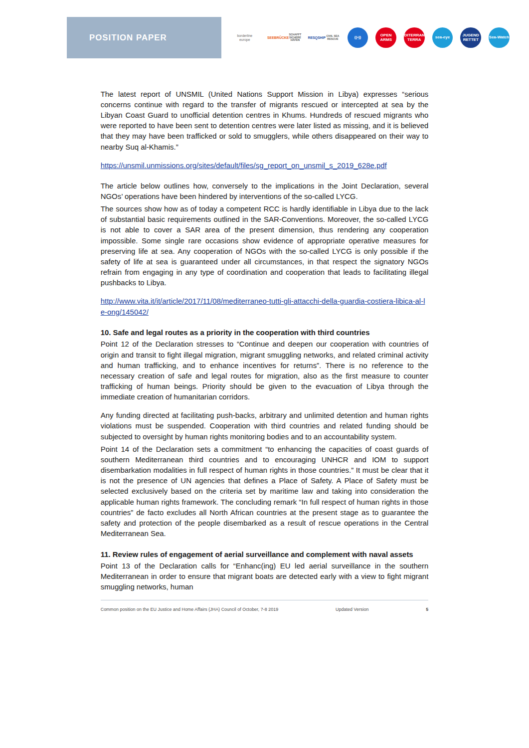POSITION PAPER
borderline
europe
SEEBRÜCKE
SCHAFFT SICHERE HÄFEN
RESQSHIP
CIVIL SEA RESCUE
((•))
OPEN
ARMS
MEDITERRANEA
TERRA
sea-eye
JUGEND
RETTET
Sea-Watch
The latest report of UNSMIL (United Nations Support Mission in Libya) expresses “serious concerns continue with regard to the transfer of migrants rescued or intercepted at sea by the Libyan Coast Guard to unofficial detention centres in Khums. Hundreds of rescued migrants who were reported to have been sent to detention centres were later listed as missing, and it is believed that they may have been trafficked or sold to smugglers, while others disappeared on their way to nearby Suq al-Khamis.”
https://unsmil.unmissions.org/sites/default/files/sg_report_on_unsmil_s_2019_628e.pdf
The article below outlines how, conversely to the implications in the Joint Declaration, several NGOs’ operations have been hindered by interventions of the so-called LYCG.
The sources show how as of today a competent RCC is hardly identifiable in Libya due to the lack of substantial basic requirements outlined in the SAR-Conventions. Moreover, the so-called LYCG is not able to cover a SAR area of the present dimension, thus rendering any cooperation impossible. Some single rare occasions show evidence of appropriate operative measures for preserving life at sea. Any cooperation of NGOs with the so-called LYCG is only possible if the safety of life at sea is guaranteed under all circumstances, in that respect the signatory NGOs refrain from engaging in any type of coordination and cooperation that leads to facilitating illegal pushbacks to Libya.
http://www.vita.it/it/article/2017/11/08/mediterraneo-tutti-gli-attacchi-della-guardia-costiera-libica-al-le-ong/145042/
10. Safe and legal routes as a priority in the cooperation with third countries
Point 12 of the Declaration stresses to “Continue and deepen our cooperation with countries of origin and transit to fight illegal migration, migrant smuggling networks, and related criminal activity and human trafficking, and to enhance incentives for returns”. There is no reference to the necessary creation of safe and legal routes for migration, also as the first measure to counter trafficking of human beings. Priority should be given to the evacuation of Libya through the immediate creation of humanitarian corridors.
Any funding directed at facilitating push-backs, arbitrary and unlimited detention and human rights violations must be suspended. Cooperation with third countries and related funding should be subjected to oversight by human rights monitoring bodies and to an accountability system.
Point 14 of the Declaration sets a commitment “to enhancing the capacities of coast guards of southern Mediterranean third countries and to encouraging UNHCR and IOM to support disembarkation modalities in full respect of human rights in those countries.” It must be clear that it is not the presence of UN agencies that defines a Place of Safety. A Place of Safety must be selected exclusively based on the criteria set by maritime law and taking into consideration the applicable human rights framework. The concluding remark “In full respect of human rights in those countries” de facto excludes all North African countries at the present stage as to guarantee the safety and protection of the people disembarked as a result of rescue operations in the Central Mediterranean Sea.
11. Review rules of engagement of aerial surveillance and complement with naval assets
Point 13 of the Declaration calls for “Enhanc(ing) EU led aerial surveillance in the southern Mediterranean in order to ensure that migrant boats are detected early with a view to fight migrant smuggling networks, human
Common position on the EU Justice and Home Affairs (JHA) Council of October, 7-8 2019
Updated Version
5